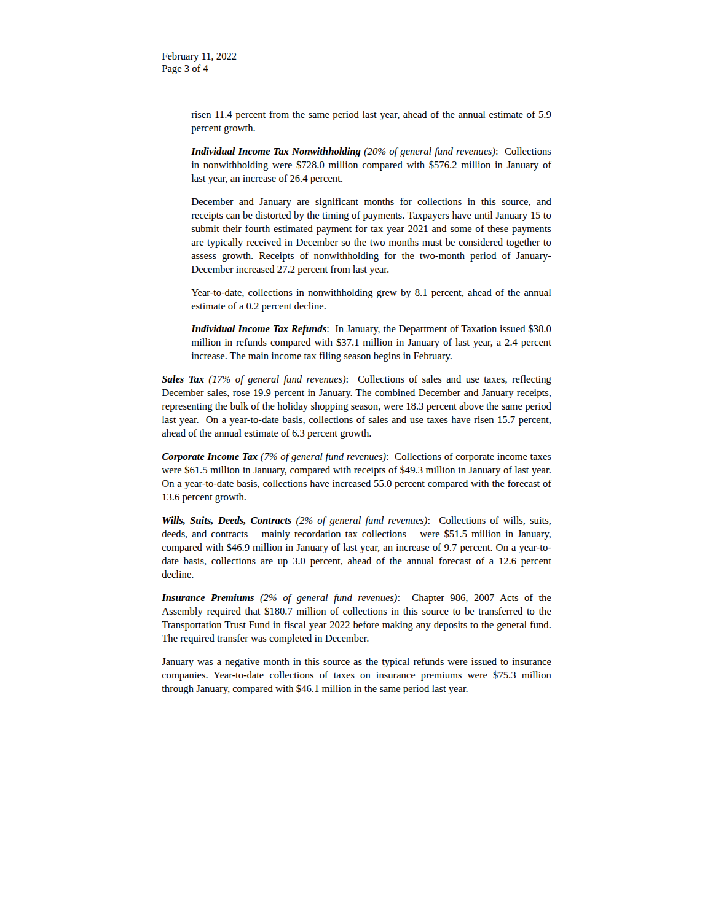February 11, 2022
Page 3 of 4
risen 11.4 percent from the same period last year, ahead of the annual estimate of 5.9 percent growth.
Individual Income Tax Nonwithholding (20% of general fund revenues): Collections in nonwithholding were $728.0 million compared with $576.2 million in January of last year, an increase of 26.4 percent.
December and January are significant months for collections in this source, and receipts can be distorted by the timing of payments. Taxpayers have until January 15 to submit their fourth estimated payment for tax year 2021 and some of these payments are typically received in December so the two months must be considered together to assess growth. Receipts of nonwithholding for the two-month period of January-December increased 27.2 percent from last year.
Year-to-date, collections in nonwithholding grew by 8.1 percent, ahead of the annual estimate of a 0.2 percent decline.
Individual Income Tax Refunds: In January, the Department of Taxation issued $38.0 million in refunds compared with $37.1 million in January of last year, a 2.4 percent increase. The main income tax filing season begins in February.
Sales Tax (17% of general fund revenues): Collections of sales and use taxes, reflecting December sales, rose 19.9 percent in January. The combined December and January receipts, representing the bulk of the holiday shopping season, were 18.3 percent above the same period last year. On a year-to-date basis, collections of sales and use taxes have risen 15.7 percent, ahead of the annual estimate of 6.3 percent growth.
Corporate Income Tax (7% of general fund revenues): Collections of corporate income taxes were $61.5 million in January, compared with receipts of $49.3 million in January of last year. On a year-to-date basis, collections have increased 55.0 percent compared with the forecast of 13.6 percent growth.
Wills, Suits, Deeds, Contracts (2% of general fund revenues): Collections of wills, suits, deeds, and contracts – mainly recordation tax collections – were $51.5 million in January, compared with $46.9 million in January of last year, an increase of 9.7 percent. On a year-to-date basis, collections are up 3.0 percent, ahead of the annual forecast of a 12.6 percent decline.
Insurance Premiums (2% of general fund revenues): Chapter 986, 2007 Acts of the Assembly required that $180.7 million of collections in this source to be transferred to the Transportation Trust Fund in fiscal year 2022 before making any deposits to the general fund. The required transfer was completed in December.
January was a negative month in this source as the typical refunds were issued to insurance companies. Year-to-date collections of taxes on insurance premiums were $75.3 million through January, compared with $46.1 million in the same period last year.